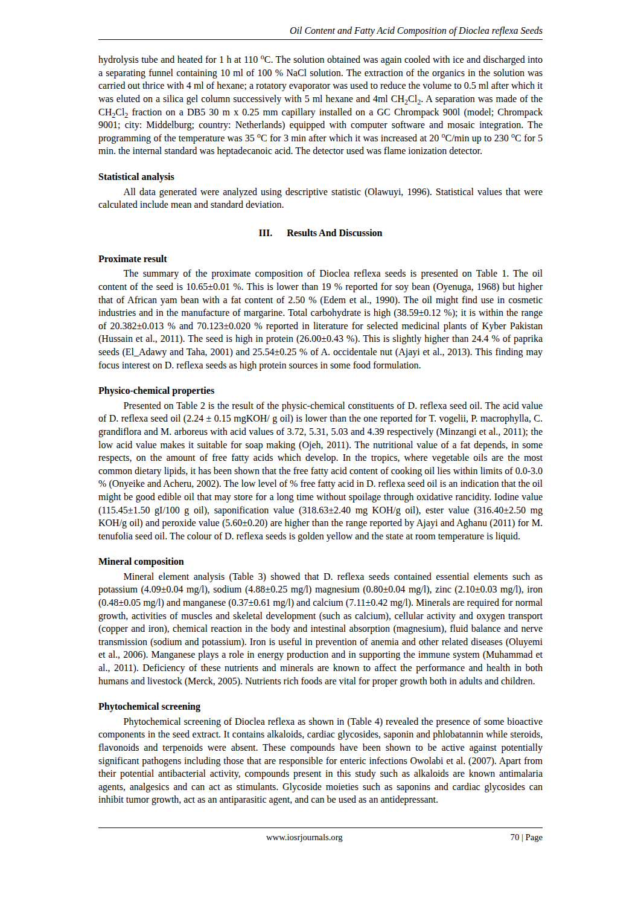Oil Content and Fatty Acid Composition of Dioclea reflexa Seeds
hydrolysis tube and heated for 1 h at 110 oC. The solution obtained was again cooled with ice and discharged into a separating funnel containing 10 ml of 100 % NaCl solution. The extraction of the organics in the solution was carried out thrice with 4 ml of hexane; a rotatory evaporator was used to reduce the volume to 0.5 ml after which it was eluted on a silica gel column successively with 5 ml hexane and 4ml CH2Cl2. A separation was made of the CH2Cl2 fraction on a DB5 30 m x 0.25 mm capillary installed on a GC Chrompack 900l (model; Chrompack 9001; city: Middelburg; country: Netherlands) equipped with computer software and mosaic integration. The programming of the temperature was 35 oC for 3 min after which it was increased at 20 oC/min up to 230 oC for 5 min. the internal standard was heptadecanoic acid. The detector used was flame ionization detector.
Statistical analysis
All data generated were analyzed using descriptive statistic (Olawuyi, 1996). Statistical values that were calculated include mean and standard deviation.
III. Results And Discussion
Proximate result
The summary of the proximate composition of Dioclea reflexa seeds is presented on Table 1. The oil content of the seed is 10.65±0.01 %. This is lower than 19 % reported for soy bean (Oyenuga, 1968) but higher that of African yam bean with a fat content of 2.50 % (Edem et al., 1990). The oil might find use in cosmetic industries and in the manufacture of margarine. Total carbohydrate is high (38.59±0.12 %); it is within the range of 20.382±0.013 % and 70.123±0.020 % reported in literature for selected medicinal plants of Kyber Pakistan (Hussain et al., 2011). The seed is high in protein (26.00±0.43 %). This is slightly higher than 24.4 % of paprika seeds (El_Adawy and Taha, 2001) and 25.54±0.25 % of A. occidentale nut (Ajayi et al., 2013). This finding may focus interest on D. reflexa seeds as high protein sources in some food formulation.
Physico-chemical properties
Presented on Table 2 is the result of the physic-chemical constituents of D. reflexa seed oil. The acid value of D. reflexa seed oil (2.24 ± 0.15 mgKOH/ g oil) is lower than the one reported for T. vogelii, P. macrophylla, C. grandiflora and M. arboreus with acid values of 3.72, 5.31, 5.03 and 4.39 respectively (Minzangi et al., 2011); the low acid value makes it suitable for soap making (Ojeh, 2011). The nutritional value of a fat depends, in some respects, on the amount of free fatty acids which develop. In the tropics, where vegetable oils are the most common dietary lipids, it has been shown that the free fatty acid content of cooking oil lies within limits of 0.0-3.0 % (Onyeike and Acheru, 2002). The low level of % free fatty acid in D. reflexa seed oil is an indication that the oil might be good edible oil that may store for a long time without spoilage through oxidative rancidity. Iodine value (115.45±1.50 gI/100 g oil), saponification value (318.63±2.40 mg KOH/g oil), ester value (316.40±2.50 mg KOH/g oil) and peroxide value (5.60±0.20) are higher than the range reported by Ajayi and Aghanu (2011) for M. tenufolia seed oil. The colour of D. reflexa seeds is golden yellow and the state at room temperature is liquid.
Mineral composition
Mineral element analysis (Table 3) showed that D. reflexa seeds contained essential elements such as potassium (4.09±0.04 mg/l), sodium (4.88±0.25 mg/l) magnesium (0.80±0.04 mg/l), zinc (2.10±0.03 mg/l), iron (0.48±0.05 mg/l) and manganese (0.37±0.61 mg/l) and calcium (7.11±0.42 mg/l). Minerals are required for normal growth, activities of muscles and skeletal development (such as calcium), cellular activity and oxygen transport (copper and iron), chemical reaction in the body and intestinal absorption (magnesium), fluid balance and nerve transmission (sodium and potassium). Iron is useful in prevention of anemia and other related diseases (Oluyemi et al., 2006). Manganese plays a role in energy production and in supporting the immune system (Muhammad et al., 2011). Deficiency of these nutrients and minerals are known to affect the performance and health in both humans and livestock (Merck, 2005). Nutrients rich foods are vital for proper growth both in adults and children.
Phytochemical screening
Phytochemical screening of Dioclea reflexa as shown in (Table 4) revealed the presence of some bioactive components in the seed extract. It contains alkaloids, cardiac glycosides, saponin and phlobatannin while steroids, flavonoids and terpenoids were absent. These compounds have been shown to be active against potentially significant pathogens including those that are responsible for enteric infections Owolabi et al. (2007). Apart from their potential antibacterial activity, compounds present in this study such as alkaloids are known antimalaria agents, analgesics and can act as stimulants. Glycoside moieties such as saponins and cardiac glycosides can inhibit tumor growth, act as an antiparasitic agent, and can be used as an antidepressant.
www.iosrjournals.org 70 | Page